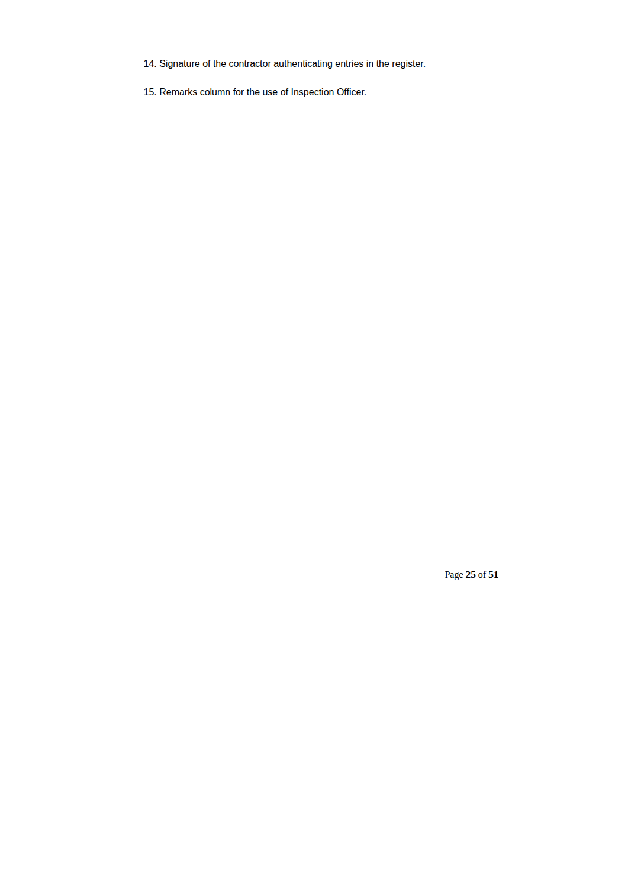14. Signature of the contractor authenticating entries in the register.
15. Remarks column for the use of Inspection Officer.
Page 25 of 51